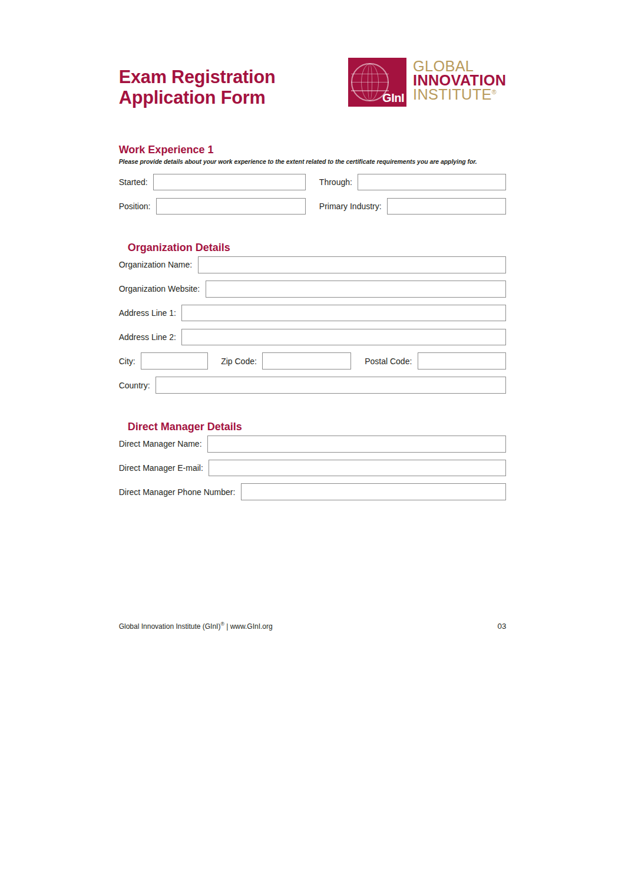Exam Registration Application Form
GInI
GLOBAL
INNOVATION
INSTITUTE®
Work Experience 1
Please provide details about your work experience to the extent related to the certificate requirements you are applying for.
Started:
Through:
Position:
Primary Industry:
Organization Details
Organization Name:
Organization Website:
Address Line 1:
Address Line 2:
City:
Zip Code:
Postal Code:
Country:
Direct Manager Details
Direct Manager Name:
Direct Manager E-mail:
Direct Manager Phone Number:
Global Innovation Institute (GInI)® | www.GInI.org
03